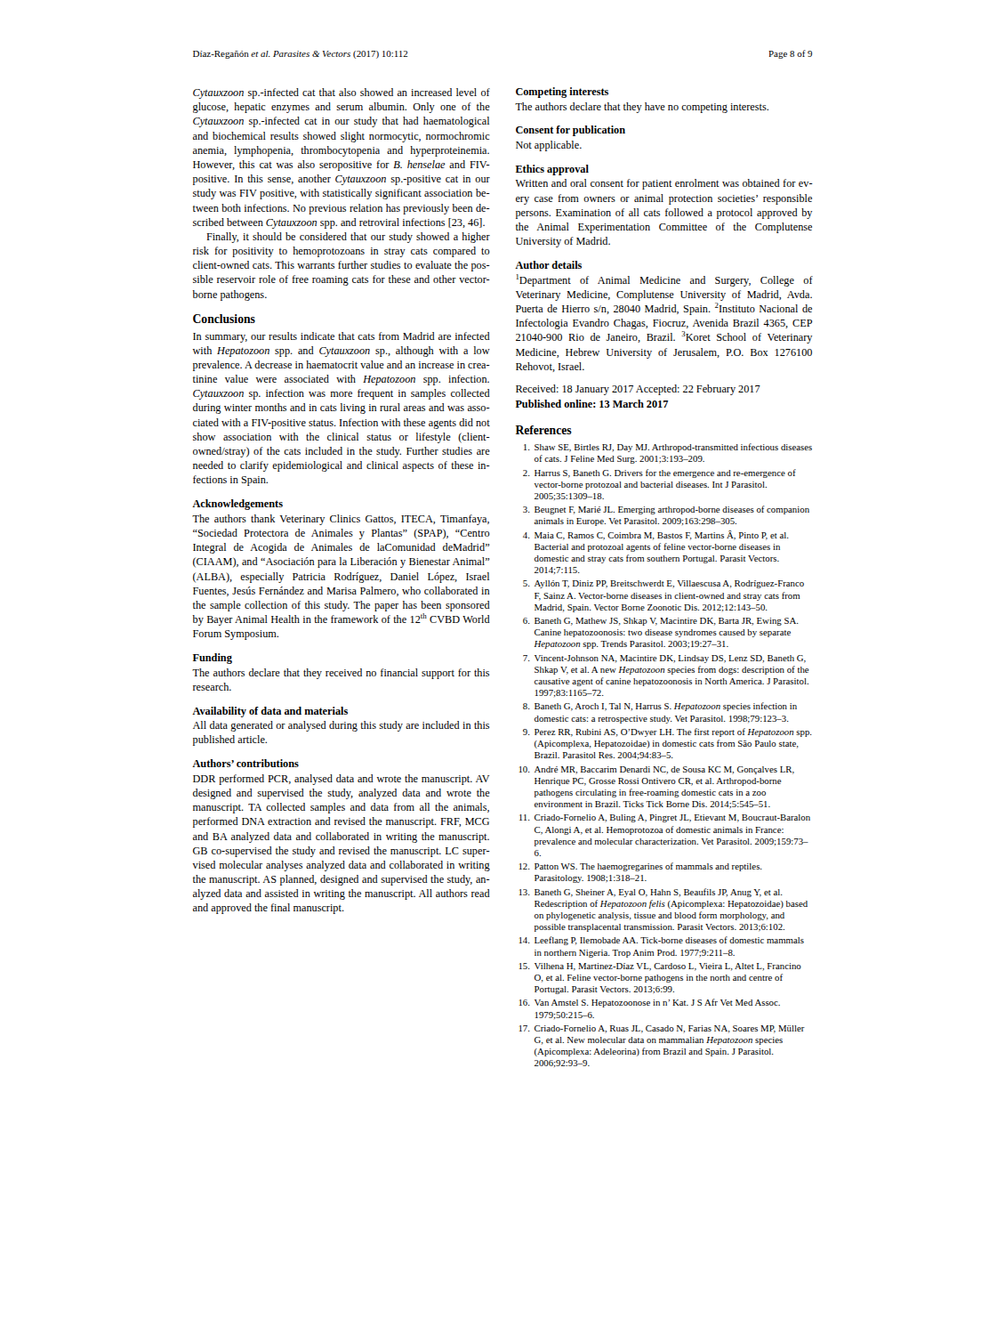Díaz-Regañón et al. Parasites & Vectors (2017) 10:112
Page 8 of 9
Cytauxzoon sp.-infected cat that also showed an increased level of glucose, hepatic enzymes and serum albumin. Only one of the Cytauxzoon sp.-infected cat in our study that had haematological and biochemical results showed slight normocytic, normochromic anemia, lymphopenia, thrombocytopenia and hyperproteinemia. However, this cat was also seropositive for B. henselae and FIV-positive. In this sense, another Cytauxzoon sp.-positive cat in our study was FIV positive, with statistically significant association between both infections. No previous relation has previously been described between Cytauxzoon spp. and retroviral infections [23, 46].
Finally, it should be considered that our study showed a higher risk for positivity to hemoprotozoans in stray cats compared to client-owned cats. This warrants further studies to evaluate the possible reservoir role of free roaming cats for these and other vector-borne pathogens.
Conclusions
In summary, our results indicate that cats from Madrid are infected with Hepatozoon spp. and Cytauxzoon sp., although with a low prevalence. A decrease in haematocrit value and an increase in creatinine value were associated with Hepatozoon spp. infection. Cytauxzoon sp. infection was more frequent in samples collected during winter months and in cats living in rural areas and was associated with a FIV-positive status. Infection with these agents did not show association with the clinical status or lifestyle (client-owned/stray) of the cats included in the study. Further studies are needed to clarify epidemiological and clinical aspects of these infections in Spain.
Acknowledgements
The authors thank Veterinary Clinics Gattos, ITECA, Timanfaya, “Sociedad Protectora de Animales y Plantas” (SPAP), “Centro Integral de Acogida de Animales de laComunidad deMadrid” (CIAAM), and “Asociación para la Liberación y Bienestar Animal” (ALBA), especially Patricia Rodríguez, Daniel López, Israel Fuentes, Jesús Fernández and Marisa Palmero, who collaborated in the sample collection of this study. The paper has been sponsored by Bayer Animal Health in the framework of the 12th CVBD World Forum Symposium.
Funding
The authors declare that they received no financial support for this research.
Availability of data and materials
All data generated or analysed during this study are included in this published article.
Authors’ contributions
DDR performed PCR, analysed data and wrote the manuscript. AV designed and supervised the study, analyzed data and wrote the manuscript. TA collected samples and data from all the animals, performed DNA extraction and revised the manuscript. FRF, MCG and BA analyzed data and collaborated in writing the manuscript. GB co-supervised the study and revised the manuscript. LC supervised molecular analyses analyzed data and collaborated in writing the manuscript. AS planned, designed and supervised the study, analyzed data and assisted in writing the manuscript. All authors read and approved the final manuscript.
Competing interests
The authors declare that they have no competing interests.
Consent for publication
Not applicable.
Ethics approval
Written and oral consent for patient enrolment was obtained for every case from owners or animal protection societies’ responsible persons. Examination of all cats followed a protocol approved by the Animal Experimentation Committee of the Complutense University of Madrid.
Author details
1Department of Animal Medicine and Surgery, College of Veterinary Medicine, Complutense University of Madrid, Avda. Puerta de Hierro s/n, 28040 Madrid, Spain. 2Instituto Nacional de Infectologia Evandro Chagas, Fiocruz, Avenida Brazil 4365, CEP 21040-900 Rio de Janeiro, Brazil. 3Koret School of Veterinary Medicine, Hebrew University of Jerusalem, P.O. Box 1276100 Rehovot, Israel.
Received: 18 January 2017 Accepted: 22 February 2017
Published online: 13 March 2017
References
Shaw SE, Birtles RJ, Day MJ. Arthropod-transmitted infectious diseases of cats. J Feline Med Surg. 2001;3:193–209.
Harrus S, Baneth G. Drivers for the emergence and re-emergence of vector-borne protozoal and bacterial diseases. Int J Parasitol. 2005;35:1309–18.
Beugnet F, Marié JL. Emerging arthropod-borne diseases of companion animals in Europe. Vet Parasitol. 2009;163:298–305.
Maia C, Ramos C, Coimbra M, Bastos F, Martins Â, Pinto P, et al. Bacterial and protozoal agents of feline vector-borne diseases in domestic and stray cats from southern Portugal. Parasit Vectors. 2014;7:115.
Ayllón T, Diniz PP, Breitschwerdt E, Villaescusa A, Rodríguez-Franco F, Sainz A. Vector-borne diseases in client-owned and stray cats from Madrid, Spain. Vector Borne Zoonotic Dis. 2012;12:143–50.
Baneth G, Mathew JS, Shkap V, Macintire DK, Barta JR, Ewing SA. Canine hepatozoonosis: two disease syndromes caused by separate Hepatozoon spp. Trends Parasitol. 2003;19:27–31.
Vincent-Johnson NA, Macintire DK, Lindsay DS, Lenz SD, Baneth G, Shkap V, et al. A new Hepatozoon species from dogs: description of the causative agent of canine hepatozoonosis in North America. J Parasitol. 1997;83:1165–72.
Baneth G, Aroch I, Tal N, Harrus S. Hepatozoon species infection in domestic cats: a retrospective study. Vet Parasitol. 1998;79:123–3.
Perez RR, Rubini AS, O’Dwyer LH. The first report of Hepatozoon spp. (Apicomplexa, Hepatozoidae) in domestic cats from São Paulo state, Brazil. Parasitol Res. 2004;94:83–5.
André MR, Baccarim Denardi NC, de Sousa KC M, Gonçalves LR, Henrique PC, Grosse Rossi Ontivero CR, et al. Arthropod-borne pathogens circulating in free-roaming domestic cats in a zoo environment in Brazil. Ticks Tick Borne Dis. 2014;5:545–51.
Criado-Fornelio A, Buling A, Pingret JL, Etievant M, Boucraut-Baralon C, Alongi A, et al. Hemoprotozoa of domestic animals in France: prevalence and molecular characterization. Vet Parasitol. 2009;159:73–6.
Patton WS. The haemogregarines of mammals and reptiles. Parasitology. 1908;1:318–21.
Baneth G, Sheiner A, Eyal O, Hahn S, Beaufils JP, Anug Y, et al. Redescription of Hepatozoon felis (Apicomplexa: Hepatozoidae) based on phylogenetic analysis, tissue and blood form morphology, and possible transplacental transmission. Parasit Vectors. 2013;6:102.
Leeflang P, Ilemobade AA. Tick-borne diseases of domestic mammals in northern Nigeria. Trop Anim Prod. 1977;9:211–8.
Vilhena H, Martinez-Díaz VL, Cardoso L, Vieira L, Altet L, Francino O, et al. Feline vector-borne pathogens in the north and centre of Portugal. Parasit Vectors. 2013;6:99.
Van Amstel S. Hepatozoonose in n’ Kat. J S Afr Vet Med Assoc. 1979;50:215–6.
Criado-Fornelio A, Ruas JL, Casado N, Farias NA, Soares MP, Müller G, et al. New molecular data on mammalian Hepatozoon species (Apicomplexa: Adeleorina) from Brazil and Spain. J Parasitol. 2006;92:93–9.